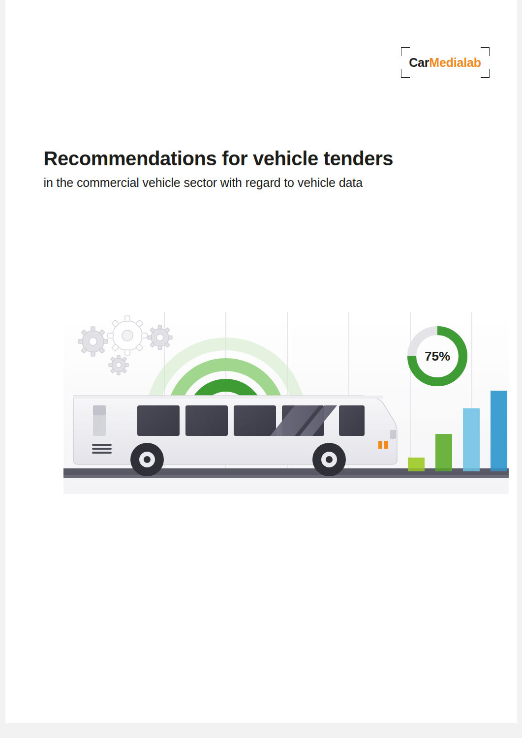Car Medialab
Recommendations for vehicle tenders
in the commercial vehicle sector with regard to vehicle data
75%
Bus with wireless data transmission, 75% donut chart and ascending bar chart.